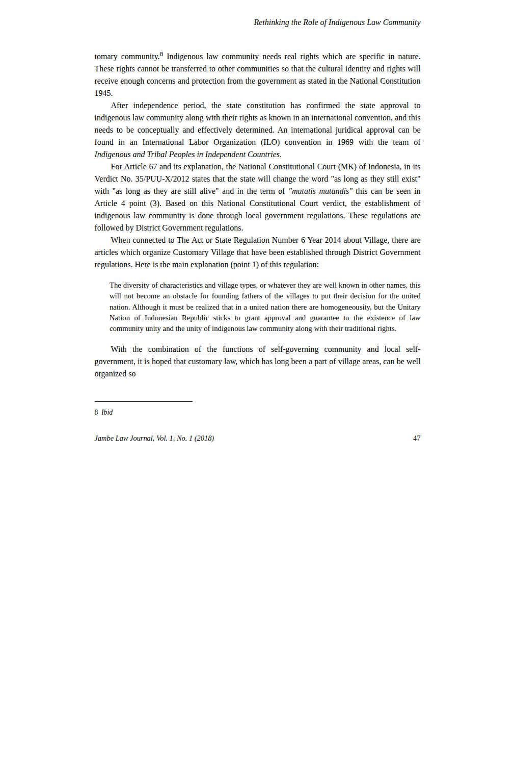Rethinking the Role of Indigenous Law Community
tomary community.8 Indigenous law community needs real rights which are specific in nature. These rights cannot be transferred to other communities so that the cultural identity and rights will receive enough concerns and protection from the government as stated in the National Constitution 1945.
After independence period, the state constitution has confirmed the state approval to indigenous law community along with their rights as known in an international convention, and this needs to be conceptually and effectively determined. An international juridical approval can be found in an International Labor Organization (ILO) convention in 1969 with the team of Indigenous and Tribal Peoples in Independent Countries.
For Article 67 and its explanation, the National Constitutional Court (MK) of Indonesia, in its Verdict No. 35/PUU-X/2012 states that the state will change the word "as long as they still exist" with "as long as they are still alive" and in the term of "mutatis mutandis" this can be seen in Article 4 point (3). Based on this National Constitutional Court verdict, the establishment of indigenous law community is done through local government regulations. These regulations are followed by District Government regulations.
When connected to The Act or State Regulation Number 6 Year 2014 about Village, there are articles which organize Customary Village that have been established through District Government regulations. Here is the main explanation (point 1) of this regulation:
The diversity of characteristics and village types, or whatever they are well known in other names, this will not become an obstacle for founding fathers of the villages to put their decision for the united nation. Although it must be realized that in a united nation there are homogeneousity, but the Unitary Nation of Indonesian Republic sticks to grant approval and guarantee to the existence of law community unity and the unity of indigenous law community along with their traditional rights.
With the combination of the functions of self-governing community and local self-government, it is hoped that customary law, which has long been a part of village areas, can be well organized so
8 Ibid
Jambe Law Journal, Vol. 1, No. 1 (2018) 47